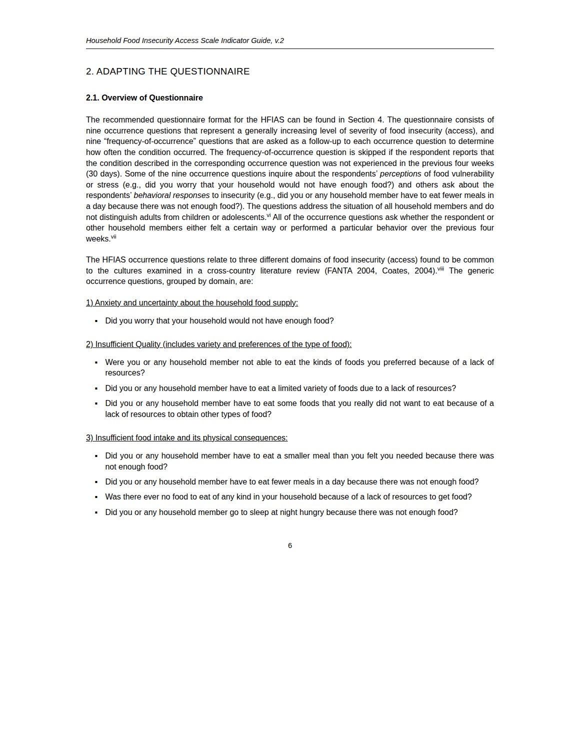Household Food Insecurity Access Scale Indicator Guide, v.2
2. ADAPTING THE QUESTIONNAIRE
2.1. Overview of Questionnaire
The recommended questionnaire format for the HFIAS can be found in Section 4. The questionnaire consists of nine occurrence questions that represent a generally increasing level of severity of food insecurity (access), and nine “frequency-of-occurrence” questions that are asked as a follow-up to each occurrence question to determine how often the condition occurred. The frequency-of-occurrence question is skipped if the respondent reports that the condition described in the corresponding occurrence question was not experienced in the previous four weeks (30 days). Some of the nine occurrence questions inquire about the respondents’ perceptions of food vulnerability or stress (e.g., did you worry that your household would not have enough food?) and others ask about the respondents’ behavioral responses to insecurity (e.g., did you or any household member have to eat fewer meals in a day because there was not enough food?). The questions address the situation of all household members and do not distinguish adults from children or adolescents.vi All of the occurrence questions ask whether the respondent or other household members either felt a certain way or performed a particular behavior over the previous four weeks.vii
The HFIAS occurrence questions relate to three different domains of food insecurity (access) found to be common to the cultures examined in a cross-country literature review (FANTA 2004, Coates, 2004).viii The generic occurrence questions, grouped by domain, are:
1) Anxiety and uncertainty about the household food supply:
Did you worry that your household would not have enough food?
2) Insufficient Quality (includes variety and preferences of the type of food):
Were you or any household member not able to eat the kinds of foods you preferred because of a lack of resources?
Did you or any household member have to eat a limited variety of foods due to a lack of resources?
Did you or any household member have to eat some foods that you really did not want to eat because of a lack of resources to obtain other types of food?
3) Insufficient food intake and its physical consequences:
Did you or any household member have to eat a smaller meal than you felt you needed because there was not enough food?
Did you or any household member have to eat fewer meals in a day because there was not enough food?
Was there ever no food to eat of any kind in your household because of a lack of resources to get food?
Did you or any household member go to sleep at night hungry because there was not enough food?
6